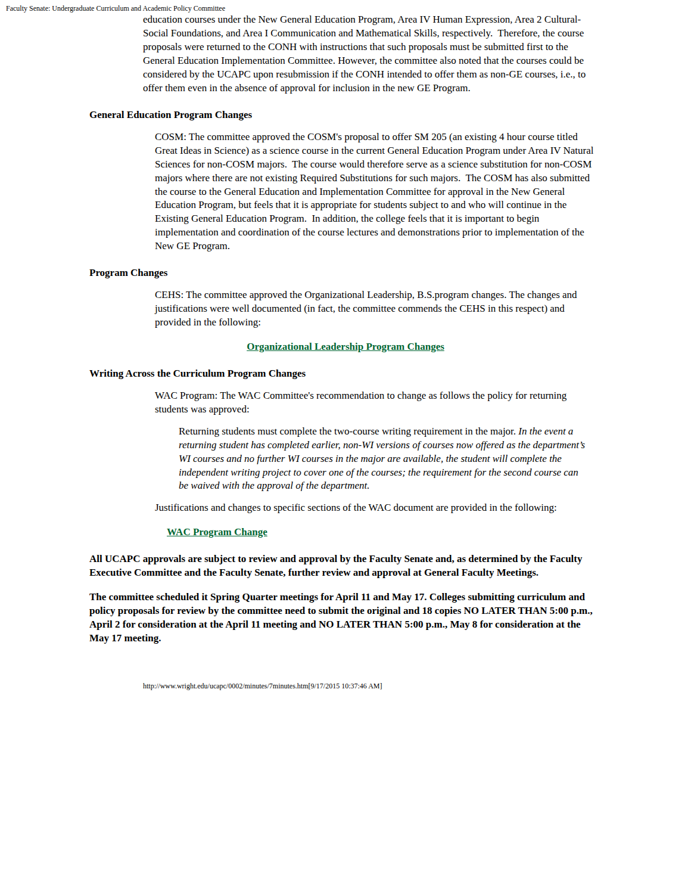Faculty Senate: Undergraduate Curriculum and Academic Policy Committee
education courses under the New General Education Program, Area IV Human Expression, Area 2 Cultural-Social Foundations, and Area I Communication and Mathematical Skills, respectively. Therefore, the course proposals were returned to the CONH with instructions that such proposals must be submitted first to the General Education Implementation Committee. However, the committee also noted that the courses could be considered by the UCAPC upon resubmission if the CONH intended to offer them as non-GE courses, i.e., to offer them even in the absence of approval for inclusion in the new GE Program.
General Education Program Changes
COSM: The committee approved the COSM's proposal to offer SM 205 (an existing 4 hour course titled Great Ideas in Science) as a science course in the current General Education Program under Area IV Natural Sciences for non-COSM majors. The course would therefore serve as a science substitution for non-COSM majors where there are not existing Required Substitutions for such majors. The COSM has also submitted the course to the General Education and Implementation Committee for approval in the New General Education Program, but feels that it is appropriate for students subject to and who will continue in the Existing General Education Program. In addition, the college feels that it is important to begin implementation and coordination of the course lectures and demonstrations prior to implementation of the New GE Program.
Program Changes
CEHS: The committee approved the Organizational Leadership, B.S.program changes. The changes and justifications were well documented (in fact, the committee commends the CEHS in this respect) and provided in the following:
Organizational Leadership Program Changes
Writing Across the Curriculum Program Changes
WAC Program: The WAC Committee's recommendation to change as follows the policy for returning students was approved:
Returning students must complete the two-course writing requirement in the major. In the event a returning student has completed earlier, non-WI versions of courses now offered as the department’s WI courses and no further WI courses in the major are available, the student will complete the independent writing project to cover one of the courses; the requirement for the second course can be waived with the approval of the department.
Justifications and changes to specific sections of the WAC document are provided in the following:
WAC Program Change
All UCAPC approvals are subject to review and approval by the Faculty Senate and, as determined by the Faculty Executive Committee and the Faculty Senate, further review and approval at General Faculty Meetings.
The committee scheduled it Spring Quarter meetings for April 11 and May 17. Colleges submitting curriculum and policy proposals for review by the committee need to submit the original and 18 copies NO LATER THAN 5:00 p.m., April 2 for consideration at the April 11 meeting and NO LATER THAN 5:00 p.m., May 8 for consideration at the May 17 meeting.
http://www.wright.edu/ucapc/0002/minutes/7minutes.htm[9/17/2015 10:37:46 AM]